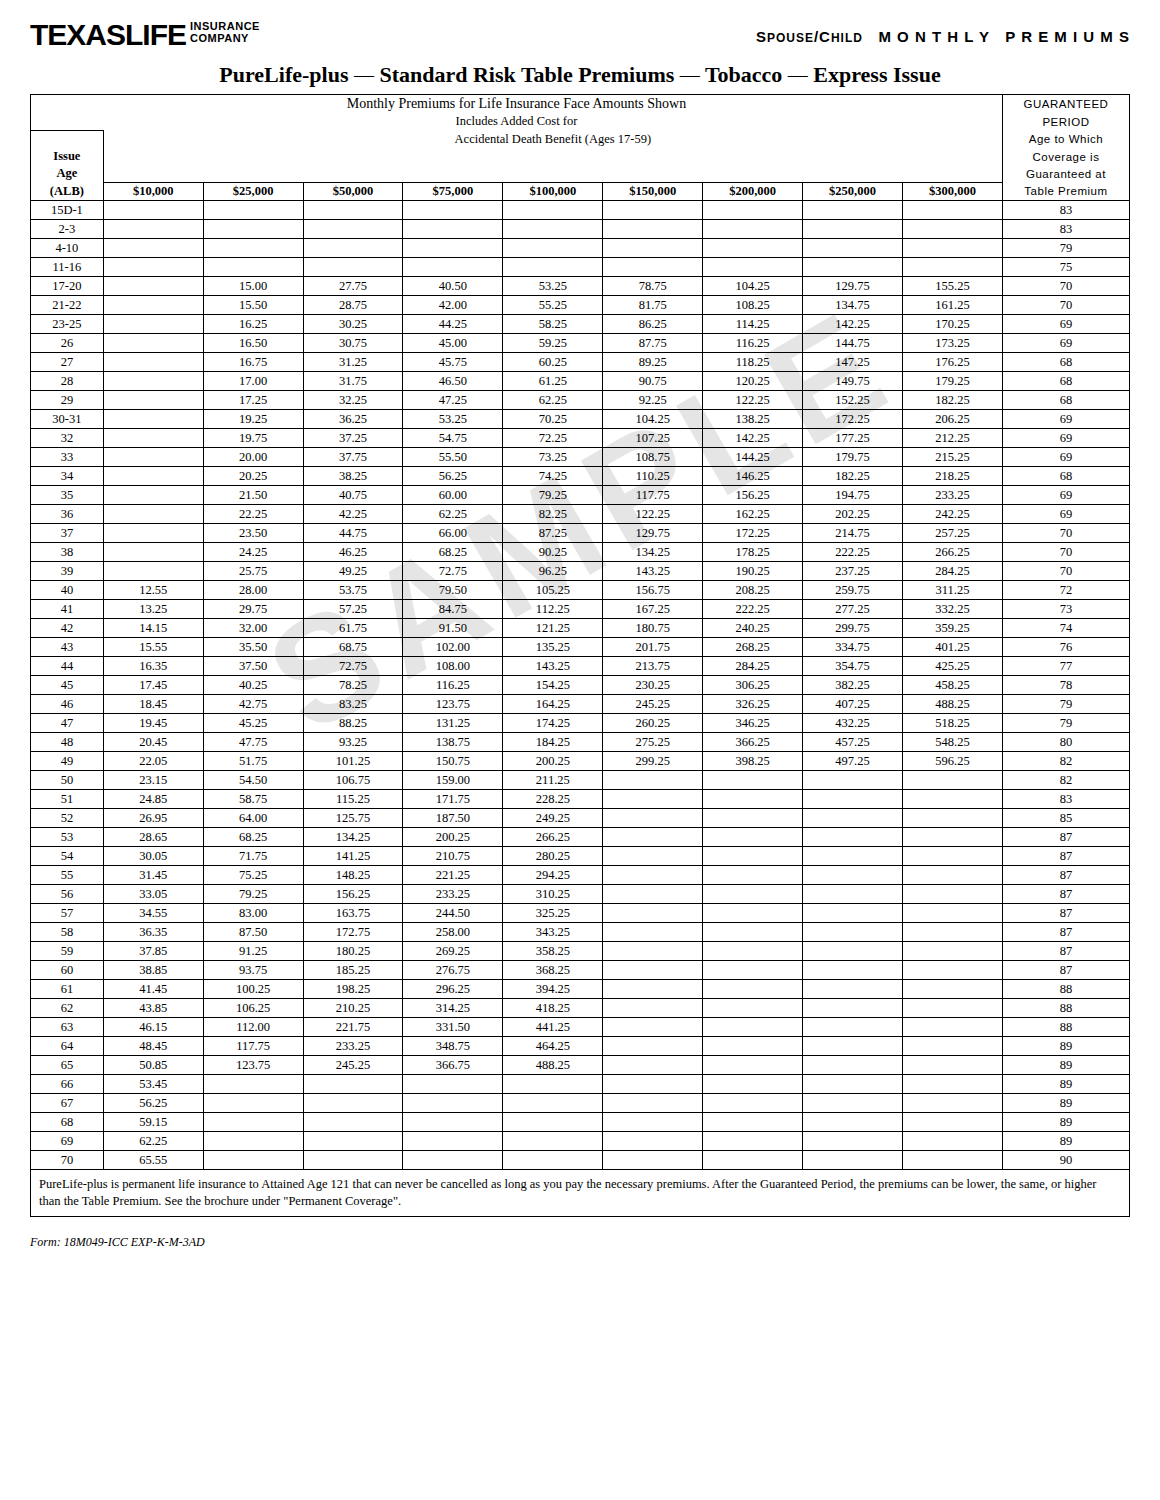TEXASLIFE INSURANCE
COMPANY
SPOUSE/CHILD M O N T H L Y P R E M I U M S
PureLife-plus — Standard Risk Table Premiums — Tobacco — Express Issue
SAMPLE
| Monthly Premiums for Life Insurance Face Amounts Shown | GUARANTEED |
| --- | --- |
| Includes Added Cost for | PERIOD |
| | Accidental Death Benefit (Ages 17-59) | Age to Which |
| Issue | | Coverage is |
| Age | | Guaranteed at |
| (ALB) | $10,000 | $25,000 | $50,000 | $75,000 | $100,000 | $150,000 | $200,000 | $250,000 | $300,000 | Table Premium |
| 15D-1 | | | | | | | | | | 83 |
| 2-3 | | | | | | | | | | 83 |
| 4-10 | | | | | | | | | | 79 |
| 11-16 | | | | | | | | | | 75 |
| 17-20 | | 15.00 | 27.75 | 40.50 | 53.25 | 78.75 | 104.25 | 129.75 | 155.25 | 70 |
| 21-22 | | 15.50 | 28.75 | 42.00 | 55.25 | 81.75 | 108.25 | 134.75 | 161.25 | 70 |
| 23-25 | | 16.25 | 30.25 | 44.25 | 58.25 | 86.25 | 114.25 | 142.25 | 170.25 | 69 |
| 26 | | 16.50 | 30.75 | 45.00 | 59.25 | 87.75 | 116.25 | 144.75 | 173.25 | 69 |
| 27 | | 16.75 | 31.25 | 45.75 | 60.25 | 89.25 | 118.25 | 147.25 | 176.25 | 68 |
| 28 | | 17.00 | 31.75 | 46.50 | 61.25 | 90.75 | 120.25 | 149.75 | 179.25 | 68 |
| 29 | | 17.25 | 32.25 | 47.25 | 62.25 | 92.25 | 122.25 | 152.25 | 182.25 | 68 |
| 30-31 | | 19.25 | 36.25 | 53.25 | 70.25 | 104.25 | 138.25 | 172.25 | 206.25 | 69 |
| 32 | | 19.75 | 37.25 | 54.75 | 72.25 | 107.25 | 142.25 | 177.25 | 212.25 | 69 |
| 33 | | 20.00 | 37.75 | 55.50 | 73.25 | 108.75 | 144.25 | 179.75 | 215.25 | 69 |
| 34 | | 20.25 | 38.25 | 56.25 | 74.25 | 110.25 | 146.25 | 182.25 | 218.25 | 68 |
| 35 | | 21.50 | 40.75 | 60.00 | 79.25 | 117.75 | 156.25 | 194.75 | 233.25 | 69 |
| 36 | | 22.25 | 42.25 | 62.25 | 82.25 | 122.25 | 162.25 | 202.25 | 242.25 | 69 |
| 37 | | 23.50 | 44.75 | 66.00 | 87.25 | 129.75 | 172.25 | 214.75 | 257.25 | 70 |
| 38 | | 24.25 | 46.25 | 68.25 | 90.25 | 134.25 | 178.25 | 222.25 | 266.25 | 70 |
| 39 | | 25.75 | 49.25 | 72.75 | 96.25 | 143.25 | 190.25 | 237.25 | 284.25 | 70 |
| 40 | 12.55 | 28.00 | 53.75 | 79.50 | 105.25 | 156.75 | 208.25 | 259.75 | 311.25 | 72 |
| 41 | 13.25 | 29.75 | 57.25 | 84.75 | 112.25 | 167.25 | 222.25 | 277.25 | 332.25 | 73 |
| 42 | 14.15 | 32.00 | 61.75 | 91.50 | 121.25 | 180.75 | 240.25 | 299.75 | 359.25 | 74 |
| 43 | 15.55 | 35.50 | 68.75 | 102.00 | 135.25 | 201.75 | 268.25 | 334.75 | 401.25 | 76 |
| 44 | 16.35 | 37.50 | 72.75 | 108.00 | 143.25 | 213.75 | 284.25 | 354.75 | 425.25 | 77 |
| 45 | 17.45 | 40.25 | 78.25 | 116.25 | 154.25 | 230.25 | 306.25 | 382.25 | 458.25 | 78 |
| 46 | 18.45 | 42.75 | 83.25 | 123.75 | 164.25 | 245.25 | 326.25 | 407.25 | 488.25 | 79 |
| 47 | 19.45 | 45.25 | 88.25 | 131.25 | 174.25 | 260.25 | 346.25 | 432.25 | 518.25 | 79 |
| 48 | 20.45 | 47.75 | 93.25 | 138.75 | 184.25 | 275.25 | 366.25 | 457.25 | 548.25 | 80 |
| 49 | 22.05 | 51.75 | 101.25 | 150.75 | 200.25 | 299.25 | 398.25 | 497.25 | 596.25 | 82 |
| 50 | 23.15 | 54.50 | 106.75 | 159.00 | 211.25 | | | | | 82 |
| 51 | 24.85 | 58.75 | 115.25 | 171.75 | 228.25 | | | | | 83 |
| 52 | 26.95 | 64.00 | 125.75 | 187.50 | 249.25 | | | | | 85 |
| 53 | 28.65 | 68.25 | 134.25 | 200.25 | 266.25 | | | | | 87 |
| 54 | 30.05 | 71.75 | 141.25 | 210.75 | 280.25 | | | | | 87 |
| 55 | 31.45 | 75.25 | 148.25 | 221.25 | 294.25 | | | | | 87 |
| 56 | 33.05 | 79.25 | 156.25 | 233.25 | 310.25 | | | | | 87 |
| 57 | 34.55 | 83.00 | 163.75 | 244.50 | 325.25 | | | | | 87 |
| 58 | 36.35 | 87.50 | 172.75 | 258.00 | 343.25 | | | | | 87 |
| 59 | 37.85 | 91.25 | 180.25 | 269.25 | 358.25 | | | | | 87 |
| 60 | 38.85 | 93.75 | 185.25 | 276.75 | 368.25 | | | | | 87 |
| 61 | 41.45 | 100.25 | 198.25 | 296.25 | 394.25 | | | | | 88 |
| 62 | 43.85 | 106.25 | 210.25 | 314.25 | 418.25 | | | | | 88 |
| 63 | 46.15 | 112.00 | 221.75 | 331.50 | 441.25 | | | | | 88 |
| 64 | 48.45 | 117.75 | 233.25 | 348.75 | 464.25 | | | | | 89 |
| 65 | 50.85 | 123.75 | 245.25 | 366.75 | 488.25 | | | | | 89 |
| 66 | 53.45 | | | | | | | | | 89 |
| 67 | 56.25 | | | | | | | | | 89 |
| 68 | 59.15 | | | | | | | | | 89 |
| 69 | 62.25 | | | | | | | | | 89 |
| 70 | 65.55 | | | | | | | | | 90 |
PureLife-plus is permanent life insurance to Attained Age 121 that can never be cancelled as long as you pay the necessary premiums. After the Guaranteed Period, the premiums can be lower, the same, or higher than the Table Premium. See the brochure under "Permanent Coverage".
Form: 18M049-ICC EXP-K-M-3AD